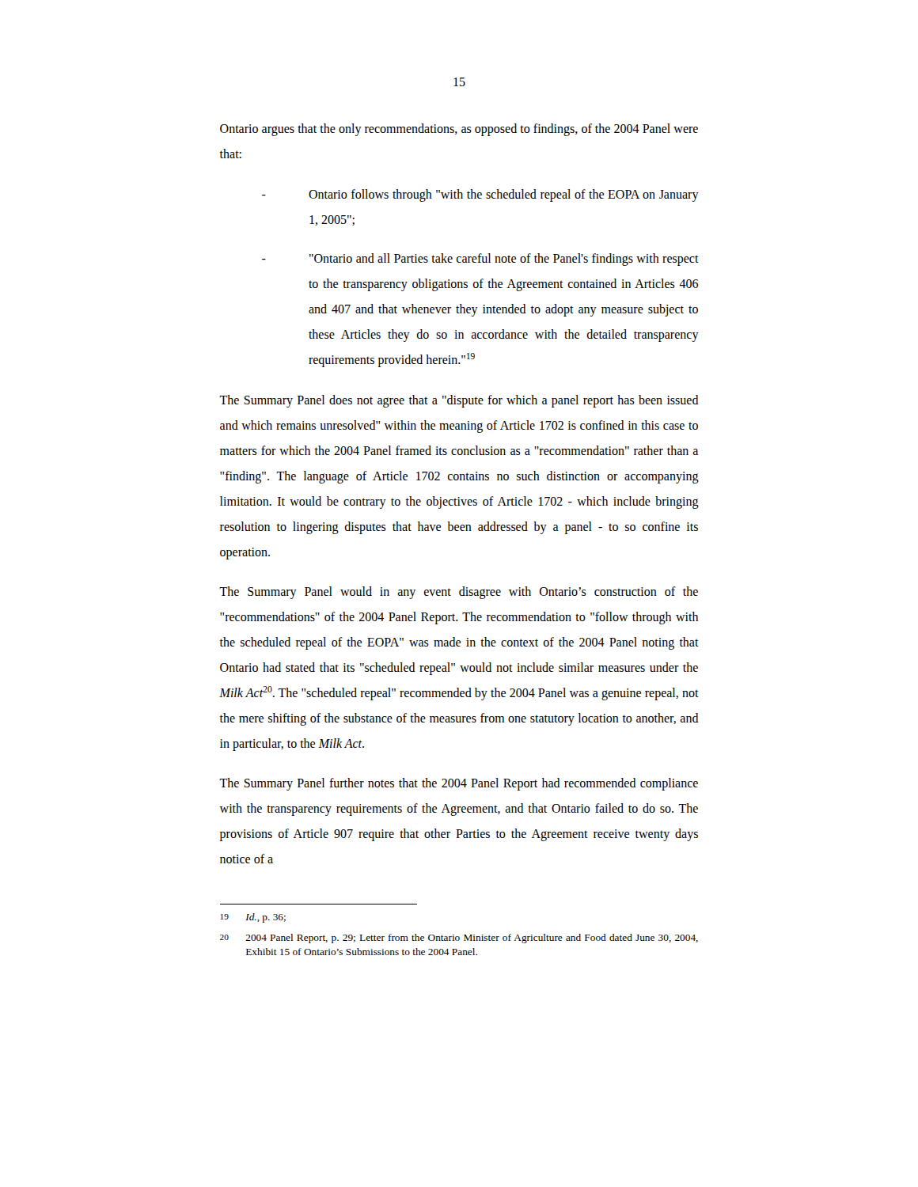15
Ontario argues that the only recommendations, as opposed to findings, of the 2004 Panel were that:
- Ontario follows through "with the scheduled repeal of the EOPA on January 1, 2005";
- "Ontario and all Parties take careful note of the Panel's findings with respect to the transparency obligations of the Agreement contained in Articles 406 and 407 and that whenever they intended to adopt any measure subject to these Articles they do so in accordance with the detailed transparency requirements provided herein."19
The Summary Panel does not agree that a "dispute for which a panel report has been issued and which remains unresolved" within the meaning of Article 1702 is confined in this case to matters for which the 2004 Panel framed its conclusion as a "recommendation" rather than a "finding". The language of Article 1702 contains no such distinction or accompanying limitation. It would be contrary to the objectives of Article 1702 - which include bringing resolution to lingering disputes that have been addressed by a panel - to so confine its operation.
The Summary Panel would in any event disagree with Ontario’s construction of the "recommendations" of the 2004 Panel Report. The recommendation to "follow through with the scheduled repeal of the EOPA" was made in the context of the 2004 Panel noting that Ontario had stated that its "scheduled repeal" would not include similar measures under the Milk Act20. The "scheduled repeal" recommended by the 2004 Panel was a genuine repeal, not the mere shifting of the substance of the measures from one statutory location to another, and in particular, to the Milk Act.
The Summary Panel further notes that the 2004 Panel Report had recommended compliance with the transparency requirements of the Agreement, and that Ontario failed to do so. The provisions of Article 907 require that other Parties to the Agreement receive twenty days notice of a
19 Id., p. 36;
20 2004 Panel Report, p. 29; Letter from the Ontario Minister of Agriculture and Food dated June 30, 2004, Exhibit 15 of Ontario’s Submissions to the 2004 Panel.